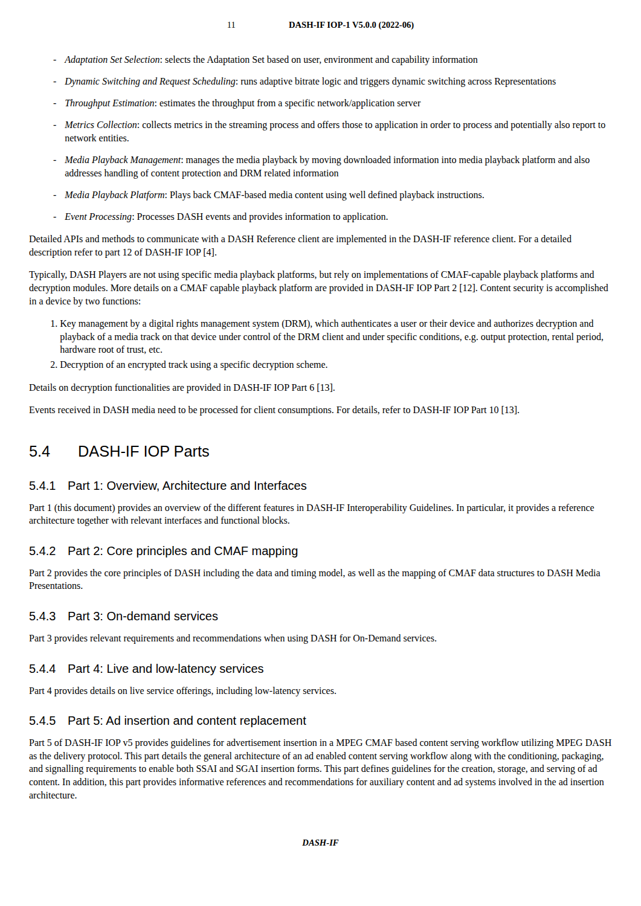11 DASH-IF IOP-1 V5.0.0 (2022-06)
Adaptation Set Selection: selects the Adaptation Set based on user, environment and capability information
Dynamic Switching and Request Scheduling: runs adaptive bitrate logic and triggers dynamic switching across Representations
Throughput Estimation: estimates the throughput from a specific network/application server
Metrics Collection: collects metrics in the streaming process and offers those to application in order to process and potentially also report to network entities.
Media Playback Management: manages the media playback by moving downloaded information into media playback platform and also addresses handling of content protection and DRM related information
Media Playback Platform: Plays back CMAF-based media content using well defined playback instructions.
Event Processing: Processes DASH events and provides information to application.
Detailed APIs and methods to communicate with a DASH Reference client are implemented in the DASH-IF reference client. For a detailed description refer to part 12 of DASH-IF IOP [4].
Typically, DASH Players are not using specific media playback platforms, but rely on implementations of CMAF-capable playback platforms and decryption modules. More details on a CMAF capable playback platform are provided in DASH-IF IOP Part 2 [12]. Content security is accomplished in a device by two functions:
Key management by a digital rights management system (DRM), which authenticates a user or their device and authorizes decryption and playback of a media track on that device under control of the DRM client and under specific conditions, e.g. output protection, rental period, hardware root of trust, etc.
Decryption of an encrypted track using a specific decryption scheme.
Details on decryption functionalities are provided in DASH-IF IOP Part 6 [13].
Events received in DASH media need to be processed for client consumptions. For details, refer to DASH-IF IOP Part 10 [13].
5.4 DASH-IF IOP Parts
5.4.1 Part 1: Overview, Architecture and Interfaces
Part 1 (this document) provides an overview of the different features in DASH-IF Interoperability Guidelines. In particular, it provides a reference architecture together with relevant interfaces and functional blocks.
5.4.2 Part 2: Core principles and CMAF mapping
Part 2 provides the core principles of DASH including the data and timing model, as well as the mapping of CMAF data structures to DASH Media Presentations.
5.4.3 Part 3: On-demand services
Part 3 provides relevant requirements and recommendations when using DASH for On-Demand services.
5.4.4 Part 4: Live and low-latency services
Part 4 provides details on live service offerings, including low-latency services.
5.4.5 Part 5: Ad insertion and content replacement
Part 5 of DASH-IF IOP v5 provides guidelines for advertisement insertion in a MPEG CMAF based content serving workflow utilizing MPEG DASH as the delivery protocol. This part details the general architecture of an ad enabled content serving workflow along with the conditioning, packaging, and signalling requirements to enable both SSAI and SGAI insertion forms. This part defines guidelines for the creation, storage, and serving of ad content. In addition, this part provides informative references and recommendations for auxiliary content and ad systems involved in the ad insertion architecture.
DASH-IF